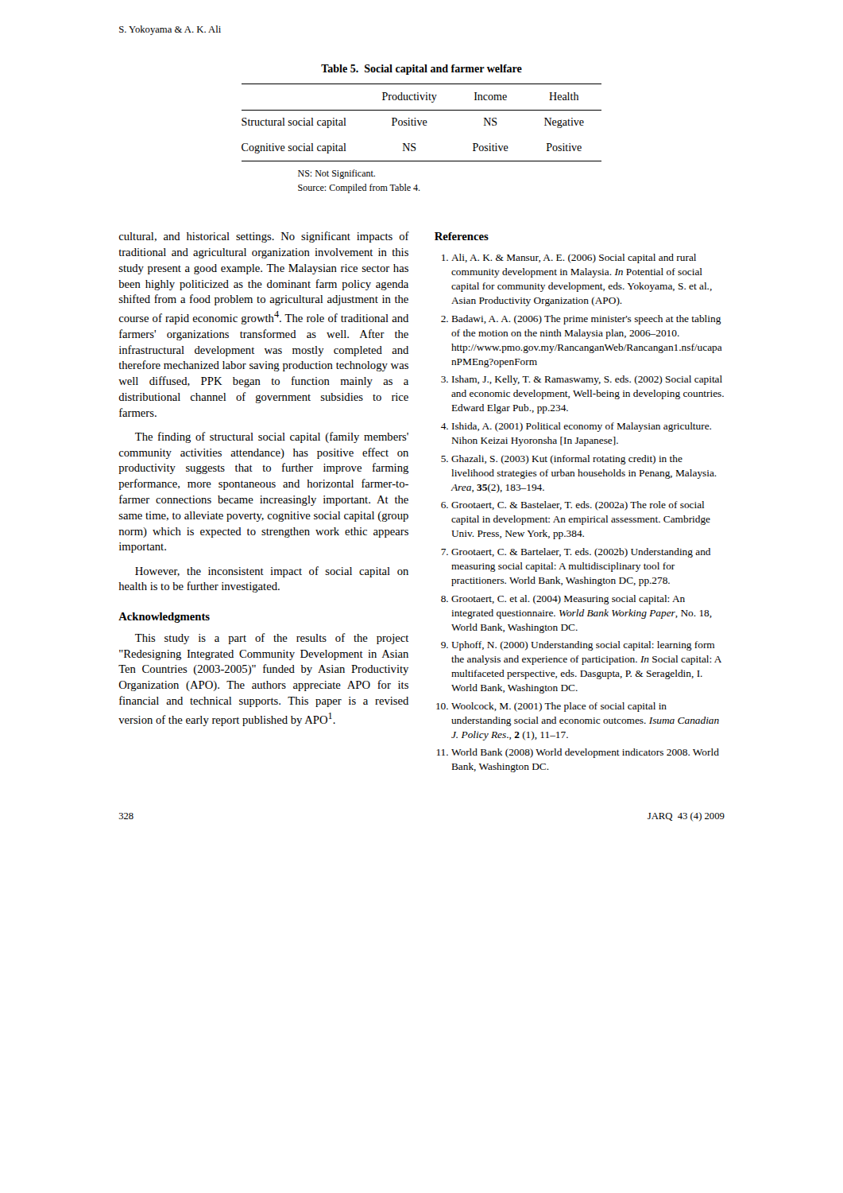S. Yokoyama & A. K. Ali
Table 5. Social capital and farmer welfare
| | Productivity | Income | Health |
| --- | --- | --- | --- |
| Structural social capital | Positive | NS | Negative |
| Cognitive social capital | NS | Positive | Positive |
NS: Not Significant.
Source: Compiled from Table 4.
cultural, and historical settings. No significant impacts of traditional and agricultural organization involvement in this study present a good example. The Malaysian rice sector has been highly politicized as the dominant farm policy agenda shifted from a food problem to agricultural adjustment in the course of rapid economic growth4. The role of traditional and farmers' organizations transformed as well. After the infrastructural development was mostly completed and therefore mechanized labor saving production technology was well diffused, PPK began to function mainly as a distributional channel of government subsidies to rice farmers.
The finding of structural social capital (family members' community activities attendance) has positive effect on productivity suggests that to further improve farming performance, more spontaneous and horizontal farmer-to-farmer connections became increasingly important. At the same time, to alleviate poverty, cognitive social capital (group norm) which is expected to strengthen work ethic appears important.
However, the inconsistent impact of social capital on health is to be further investigated.
Acknowledgments
This study is a part of the results of the project "Redesigning Integrated Community Development in Asian Ten Countries (2003-2005)" funded by Asian Productivity Organization (APO). The authors appreciate APO for its financial and technical supports. This paper is a revised version of the early report published by APO1.
References
Ali, A. K. & Mansur, A. E. (2006) Social capital and rural community development in Malaysia. In Potential of social capital for community development, eds. Yokoyama, S. et al., Asian Productivity Organization (APO).
Badawi, A. A. (2006) The prime minister's speech at the tabling of the motion on the ninth Malaysia plan, 2006–2010.
http://www.pmo.gov.my/RancanganWeb/Rancangan1.nsf/ucapanPMEng?openForm
Isham, J., Kelly, T. & Ramaswamy, S. eds. (2002) Social capital and economic development, Well-being in developing countries. Edward Elgar Pub., pp.234.
Ishida, A. (2001) Political economy of Malaysian agriculture. Nihon Keizai Hyoronsha [In Japanese].
Ghazali, S. (2003) Kut (informal rotating credit) in the livelihood strategies of urban households in Penang, Malaysia. Area, 35(2), 183–194.
Grootaert, C. & Bastelaer, T. eds. (2002a) The role of social capital in development: An empirical assessment. Cambridge Univ. Press, New York, pp.384.
Grootaert, C. & Bartelaer, T. eds. (2002b) Understanding and measuring social capital: A multidisciplinary tool for practitioners. World Bank, Washington DC, pp.278.
Grootaert, C. et al. (2004) Measuring social capital: An integrated questionnaire. World Bank Working Paper, No. 18, World Bank, Washington DC.
Uphoff, N. (2000) Understanding social capital: learning form the analysis and experience of participation. In Social capital: A multifaceted perspective, eds. Dasgupta, P. & Serageldin, I. World Bank, Washington DC.
Woolcock, M. (2001) The place of social capital in understanding social and economic outcomes. Isuma Canadian J. Policy Res., 2 (1), 11–17.
World Bank (2008) World development indicators 2008. World Bank, Washington DC.
328 JARQ 43 (4) 2009